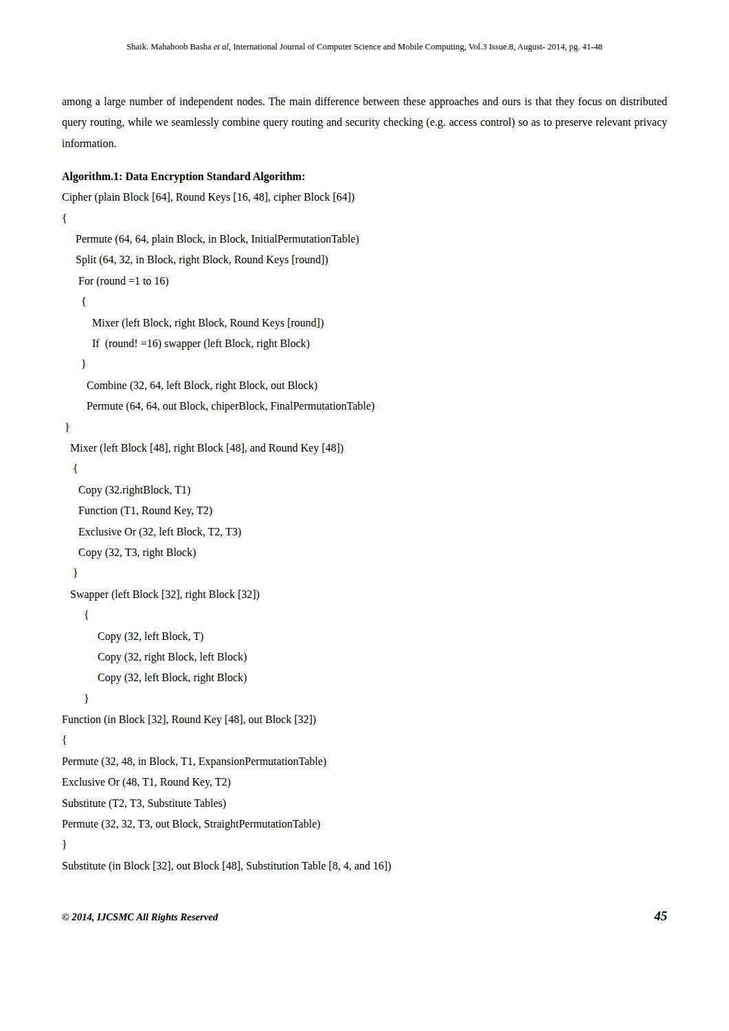Shaik. Mahaboob Basha et al, International Journal of Computer Science and Mobile Computing, Vol.3 Issue.8, August- 2014, pg. 41-48
among a large number of independent nodes. The main difference between these approaches and ours is that they focus on distributed query routing, while we seamlessly combine query routing and security checking (e.g. access control) so as to preserve relevant privacy information.
Algorithm.1: Data Encryption Standard Algorithm:
Cipher (plain Block [64], Round Keys [16, 48], cipher Block [64])
{
Permute (64, 64, plain Block, in Block, InitialPermutationTable)
Split (64, 32, in Block, right Block, Round Keys [round])
For (round =1 to 16)
{
Mixer (left Block, right Block, Round Keys [round])
If (round! =16) swapper (left Block, right Block)
}
Combine (32, 64, left Block, right Block, out Block)
Permute (64, 64, out Block, chiperBlock, FinalPermutationTable)
}
Mixer (left Block [48], right Block [48], and Round Key [48])
{
Copy (32.rightBlock, T1)
Function (T1, Round Key, T2)
Exclusive Or (32, left Block, T2, T3)
Copy (32, T3, right Block)
}
Swapper (left Block [32], right Block [32])
{
Copy (32, left Block, T)
Copy (32, right Block, left Block)
Copy (32, left Block, right Block)
}
Function (in Block [32], Round Key [48], out Block [32])
{
Permute (32, 48, in Block, T1, ExpansionPermutationTable)
Exclusive Or (48, T1, Round Key, T2)
Substitute (T2, T3, Substitute Tables)
Permute (32, 32, T3, out Block, StraightPermutationTable)
}
Substitute (in Block [32], out Block [48], Substitution Table [8, 4, and 16])
© 2014, IJCSMC All Rights Reserved 45